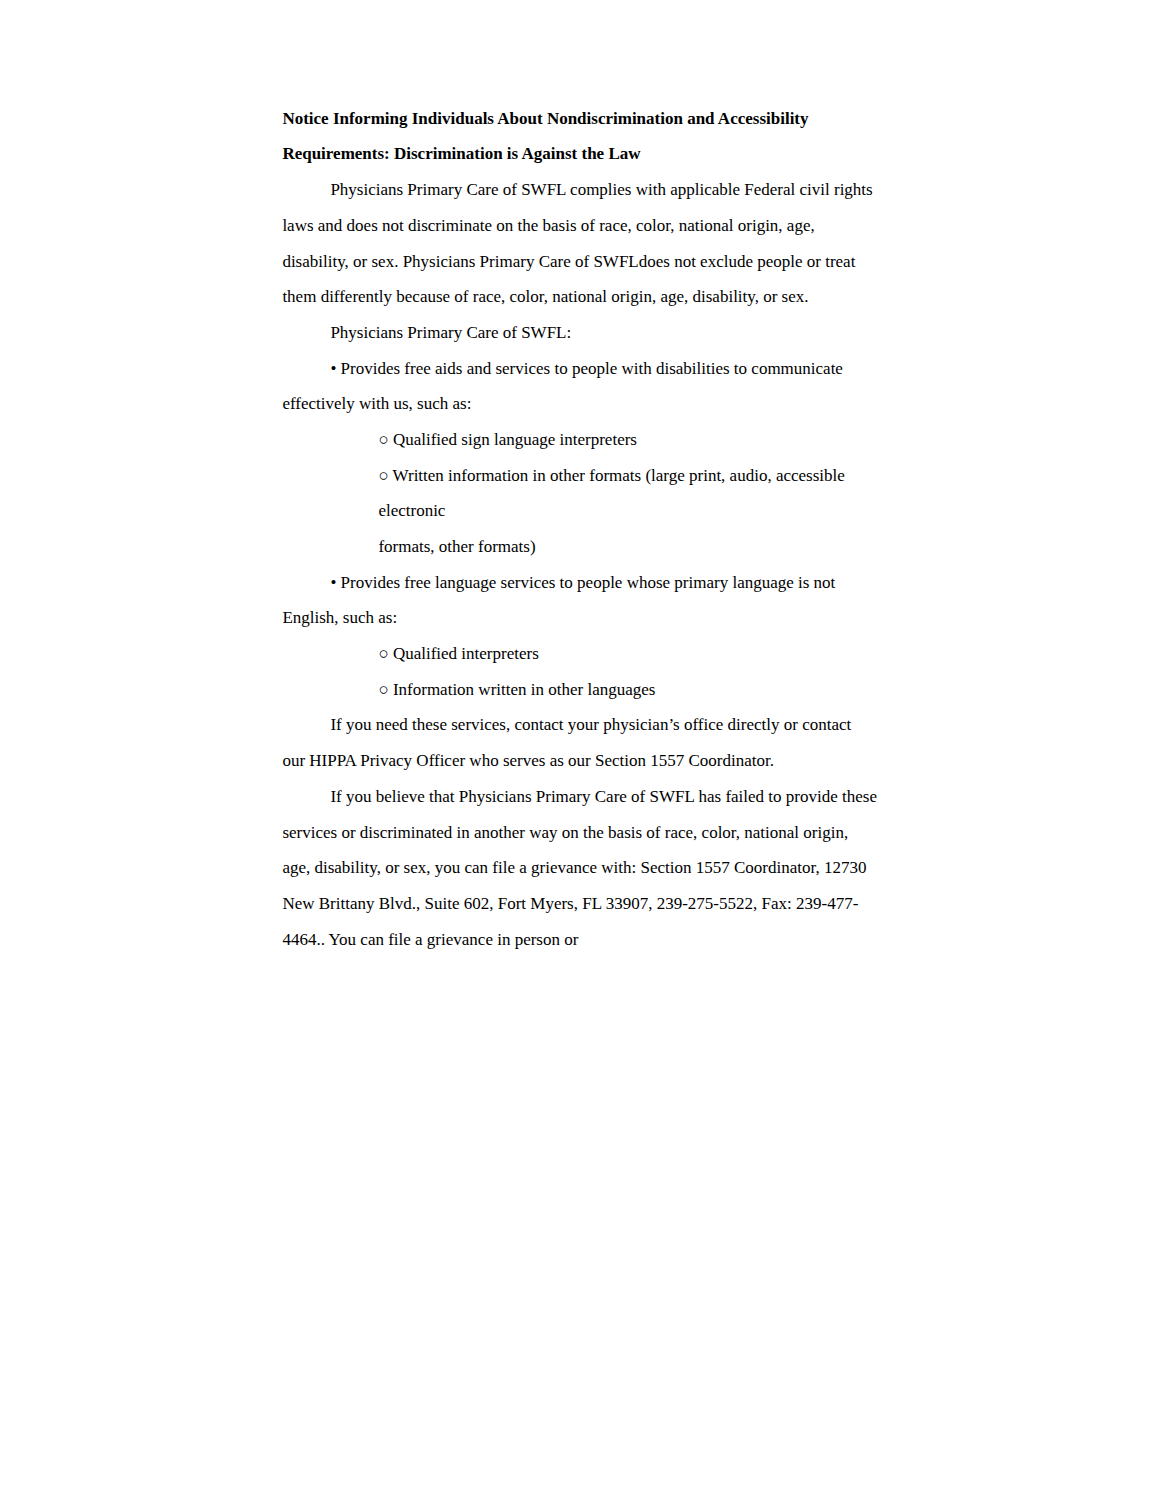Notice Informing Individuals About Nondiscrimination and Accessibility Requirements: Discrimination is Against the Law
Physicians Primary Care of SWFL complies with applicable Federal civil rights laws and does not discriminate on the basis of race, color, national origin, age, disability, or sex. Physicians Primary Care of SWFLdoes not exclude people or treat them differently because of race, color, national origin, age, disability, or sex.
Physicians Primary Care of SWFL:
• Provides free aids and services to people with disabilities to communicate effectively with us, such as:
○ Qualified sign language interpreters
○ Written information in other formats (large print, audio, accessible electronic
formats, other formats)
• Provides free language services to people whose primary language is not English, such as:
○ Qualified interpreters
○ Information written in other languages
If you need these services, contact your physician’s office directly or contact our HIPPA Privacy Officer who serves as our Section 1557 Coordinator.
If you believe that Physicians Primary Care of SWFL has failed to provide these services or discriminated in another way on the basis of race, color, national origin, age, disability, or sex, you can file a grievance with: Section 1557 Coordinator, 12730 New Brittany Blvd., Suite 602, Fort Myers, FL 33907, 239-275-5522, Fax: 239-477-4464.. You can file a grievance in person or